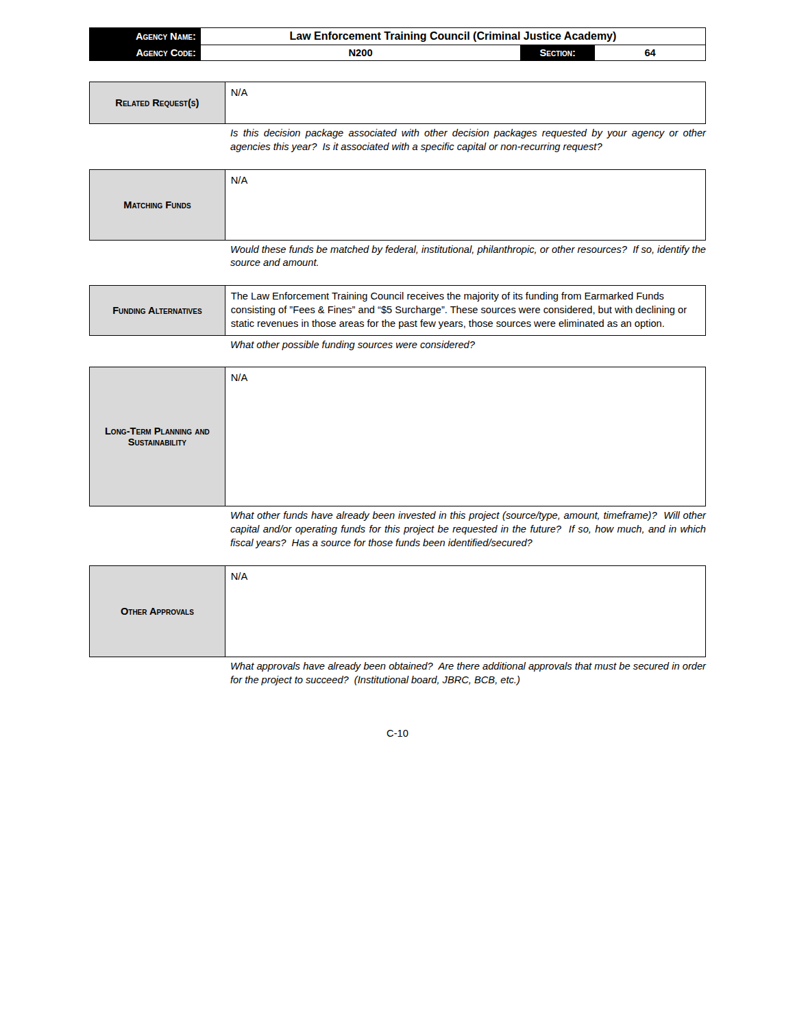| Agency Name: | Law Enforcement Training Council (Criminal Justice Academy) |
| Agency Code: | N200 | Section: | 64 |
| Related Request(s) | N/A |
Is this decision package associated with other decision packages requested by your agency or other agencies this year? Is it associated with a specific capital or non-recurring request?
| Matching Funds | N/A |
Would these funds be matched by federal, institutional, philanthropic, or other resources? If so, identify the source and amount.
| Funding Alternatives | The Law Enforcement Training Council receives the majority of its funding from Earmarked Funds consisting of ”Fees & Fines” and “$5 Surcharge”. These sources were considered, but with declining or static revenues in those areas for the past few years, those sources were eliminated as an option. |
What other possible funding sources were considered?
| Long-Term Planning and Sustainability | N/A |
What other funds have already been invested in this project (source/type, amount, timeframe)? Will other capital and/or operating funds for this project be requested in the future? If so, how much, and in which fiscal years? Has a source for those funds been identified/secured?
| Other Approvals | N/A |
What approvals have already been obtained? Are there additional approvals that must be secured in order for the project to succeed? (Institutional board, JBRC, BCB, etc.)
C-10